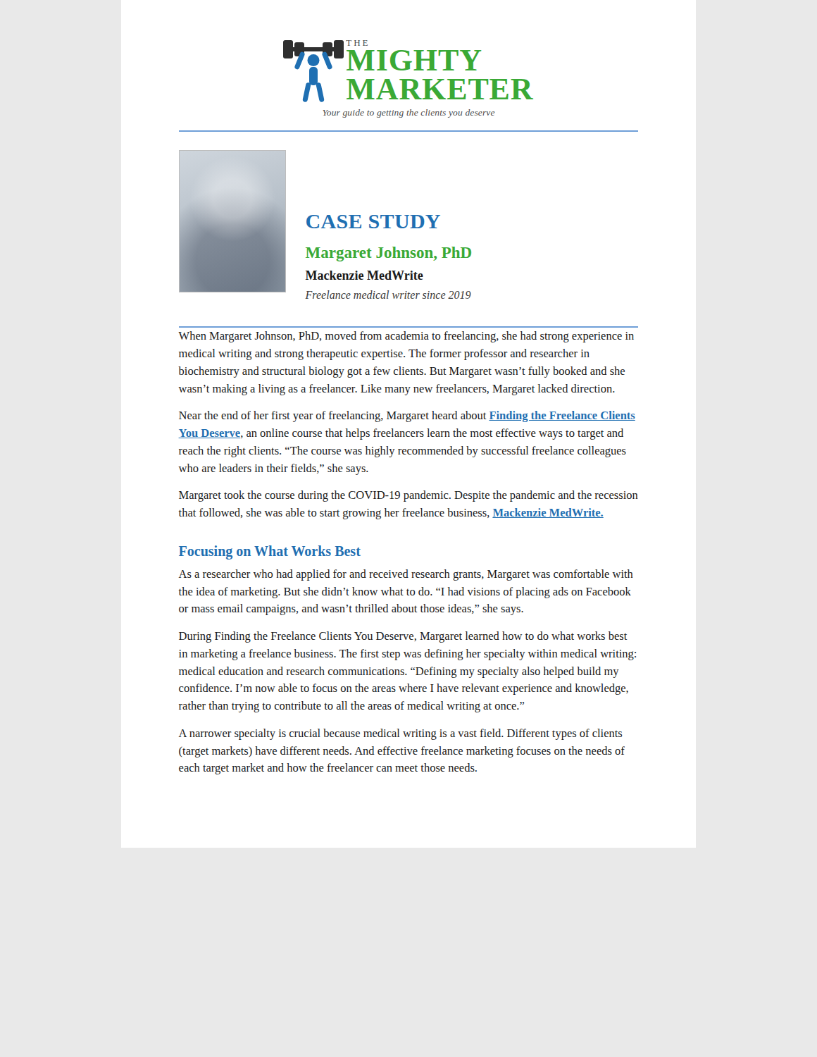The
Mighty
Marketer
Your guide to getting the clients you deserve
Margaret Johnson, PhD
CASE STUDY
Margaret Johnson, PhD
Mackenzie MedWrite
Freelance medical writer since 2019
When Margaret Johnson, PhD, moved from academia to freelancing, she had strong experience in medical writing and strong therapeutic expertise. The former professor and researcher in biochemistry and structural biology got a few clients. But Margaret wasn’t fully booked and she wasn’t making a living as a freelancer. Like many new freelancers, Margaret lacked direction.
Near the end of her first year of freelancing, Margaret heard about Finding the Freelance Clients You Deserve, an online course that helps freelancers learn the most effective ways to target and reach the right clients. “The course was highly recommended by successful freelance colleagues who are leaders in their fields,” she says.
Margaret took the course during the COVID-19 pandemic. Despite the pandemic and the recession that followed, she was able to start growing her freelance business, Mackenzie MedWrite.
Focusing on What Works Best
As a researcher who had applied for and received research grants, Margaret was comfortable with the idea of marketing. But she didn’t know what to do. “I had visions of placing ads on Facebook or mass email campaigns, and wasn’t thrilled about those ideas,” she says.
During Finding the Freelance Clients You Deserve, Margaret learned how to do what works best in marketing a freelance business. The first step was defining her specialty within medical writing: medical education and research communications. “Defining my specialty also helped build my confidence. I’m now able to focus on the areas where I have relevant experience and knowledge, rather than trying to contribute to all the areas of medical writing at once.”
A narrower specialty is crucial because medical writing is a vast field. Different types of clients (target markets) have different needs. And effective freelance marketing focuses on the needs of each target market and how the freelancer can meet those needs.